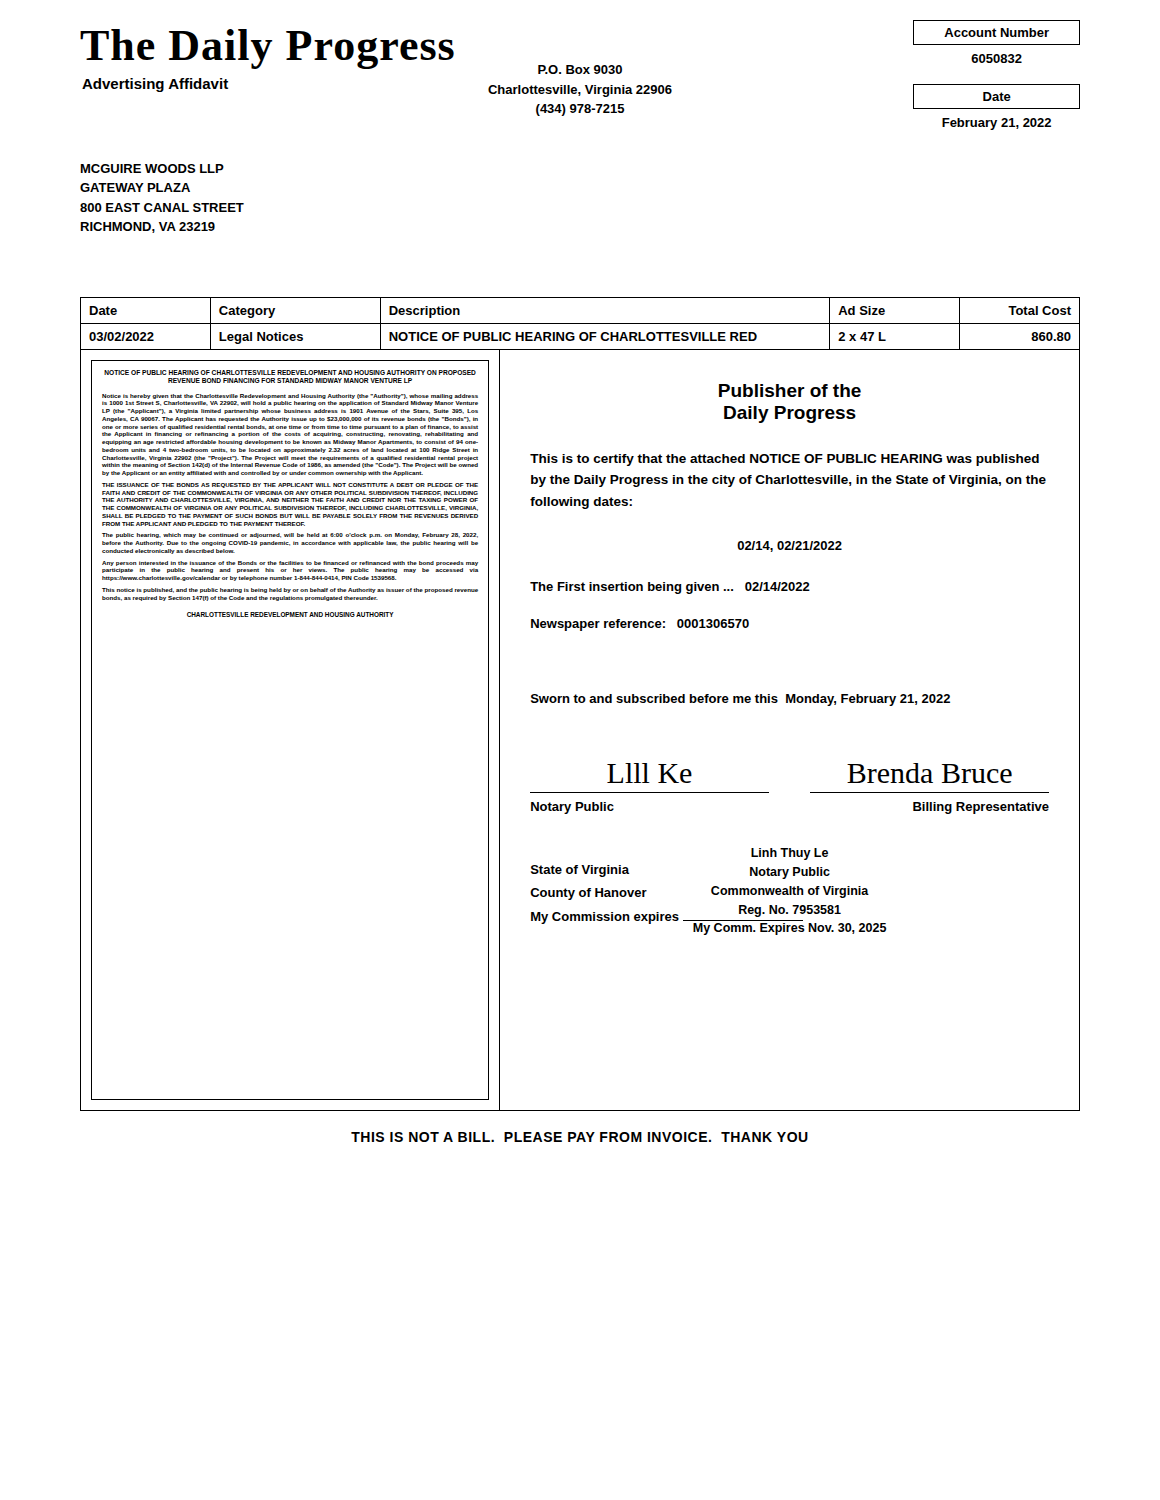The Daily Progress
Advertising Affidavit
Account Number
6050832
Date
February 21, 2022
P.O. Box 9030
Charlottesville, Virginia 22906
(434) 978-7215
MCGUIRE WOODS LLP
GATEWAY PLAZA
800 EAST CANAL STREET
RICHMOND, VA 23219
| Date | Category | Description | Ad Size | Total Cost |
| --- | --- | --- | --- | --- |
| 03/02/2022 | Legal Notices | NOTICE OF PUBLIC HEARING OF CHARLOTTESVILLE RED | 2 x 47 L | 860.80 |
NOTICE OF PUBLIC HEARING OF CHARLOTTESVILLE REDEVELOPMENT AND HOUSING AUTHORITY ON PROPOSED REVENUE BOND FINANCING FOR STANDARD MIDWAY MANOR VENTURE LP
Notice is hereby given that the Charlottesville Redevelopment and Housing Authority (the "Authority"), whose mailing address is 1000 1st Street S, Charlottesville, VA 22902, will hold a public hearing on the application of Standard Midway Manor Venture LP (the "Applicant"), a Virginia limited partnership whose business address is 1901 Avenue of the Stars, Suite 395, Los Angeles, CA 90067. The Applicant has requested the Authority issue up to $23,000,000 of its revenue bonds (the "Bonds"), in one or more series of qualified residential rental bonds, at one time or from time to time pursuant to a plan of finance, to assist the Applicant in financing or refinancing a portion of the costs of acquiring, constructing, renovating, rehabilitating and equipping an age restricted affordable housing development to be known as Midway Manor Apartments, to consist of 94 one-bedroom units and 4 two-bedroom units, to be located on approximately 2.32 acres of land located at 100 Ridge Street in Charlottesville, Virginia 22902 (the "Project"). The Project will meet the requirements of a qualified residential rental project within the meaning of Section 142(d) of the Internal Revenue Code of 1986, as amended (the "Code"). The Project will be owned by the Applicant or an entity affiliated with and controlled by or under common ownership with the Applicant.
THE ISSUANCE OF THE BONDS AS REQUESTED BY THE APPLICANT WILL NOT CONSTITUTE A DEBT OR PLEDGE OF THE FAITH AND CREDIT OF THE COMMONWEALTH OF VIRGINIA OR ANY OTHER POLITICAL SUBDIVISION THEREOF, INCLUDING THE AUTHORITY AND CHARLOTTESVILLE, VIRGINIA, AND NEITHER THE FAITH AND CREDIT NOR THE TAXING POWER OF THE COMMONWEALTH OF VIRGINIA OR ANY POLITICAL SUBDIVISION THEREOF, INCLUDING CHARLOTTESVILLE, VIRGINIA, SHALL BE PLEDGED TO THE PAYMENT OF SUCH BONDS BUT WILL BE PAYABLE SOLELY FROM THE REVENUES DERIVED FROM THE APPLICANT AND PLEDGED TO THE PAYMENT THEREOF.
The public hearing, which may be continued or adjourned, will be held at 6:00 o'clock p.m. on Monday, February 28, 2022, before the Authority. Due to the ongoing COVID-19 pandemic, in accordance with applicable law, the public hearing will be conducted electronically as described below.
Any person interested in the issuance of the Bonds or the facilities to be financed or refinanced with the bond proceeds may participate in the public hearing and present his or her views. The public hearing may be accessed via https://www.charlottesville.gov/calendar or by telephone number 1-844-844-0414, PIN Code 1539568.
This notice is published, and the public hearing is being held by or on behalf of the Authority as issuer of the proposed revenue bonds, as required by Section 147(f) of the Code and the regulations promulgated thereunder.
CHARLOTTESVILLE REDEVELOPMENT AND HOUSING AUTHORITY
Publisher of the
Daily Progress
This is to certify that the attached NOTICE OF PUBLIC HEARING was published by the Daily Progress in the city of Charlottesville, in the State of Virginia, on the following dates:
02/14, 02/21/2022
The First insertion being given ... 02/14/2022
Newspaper reference: 0001306570
Sworn to and subscribed before me this Monday, February 21, 2022
Llll Ke
Brenda Bruce
Notary Public
Billing Representative
Linh Thuy Le
Notary Public
Commonwealth of Virginia
Reg. No. 7953581
My Comm. Expires Nov. 30, 2025
State of Virginia
County of Hanover
My Commission expires
THIS IS NOT A BILL. PLEASE PAY FROM INVOICE. THANK YOU